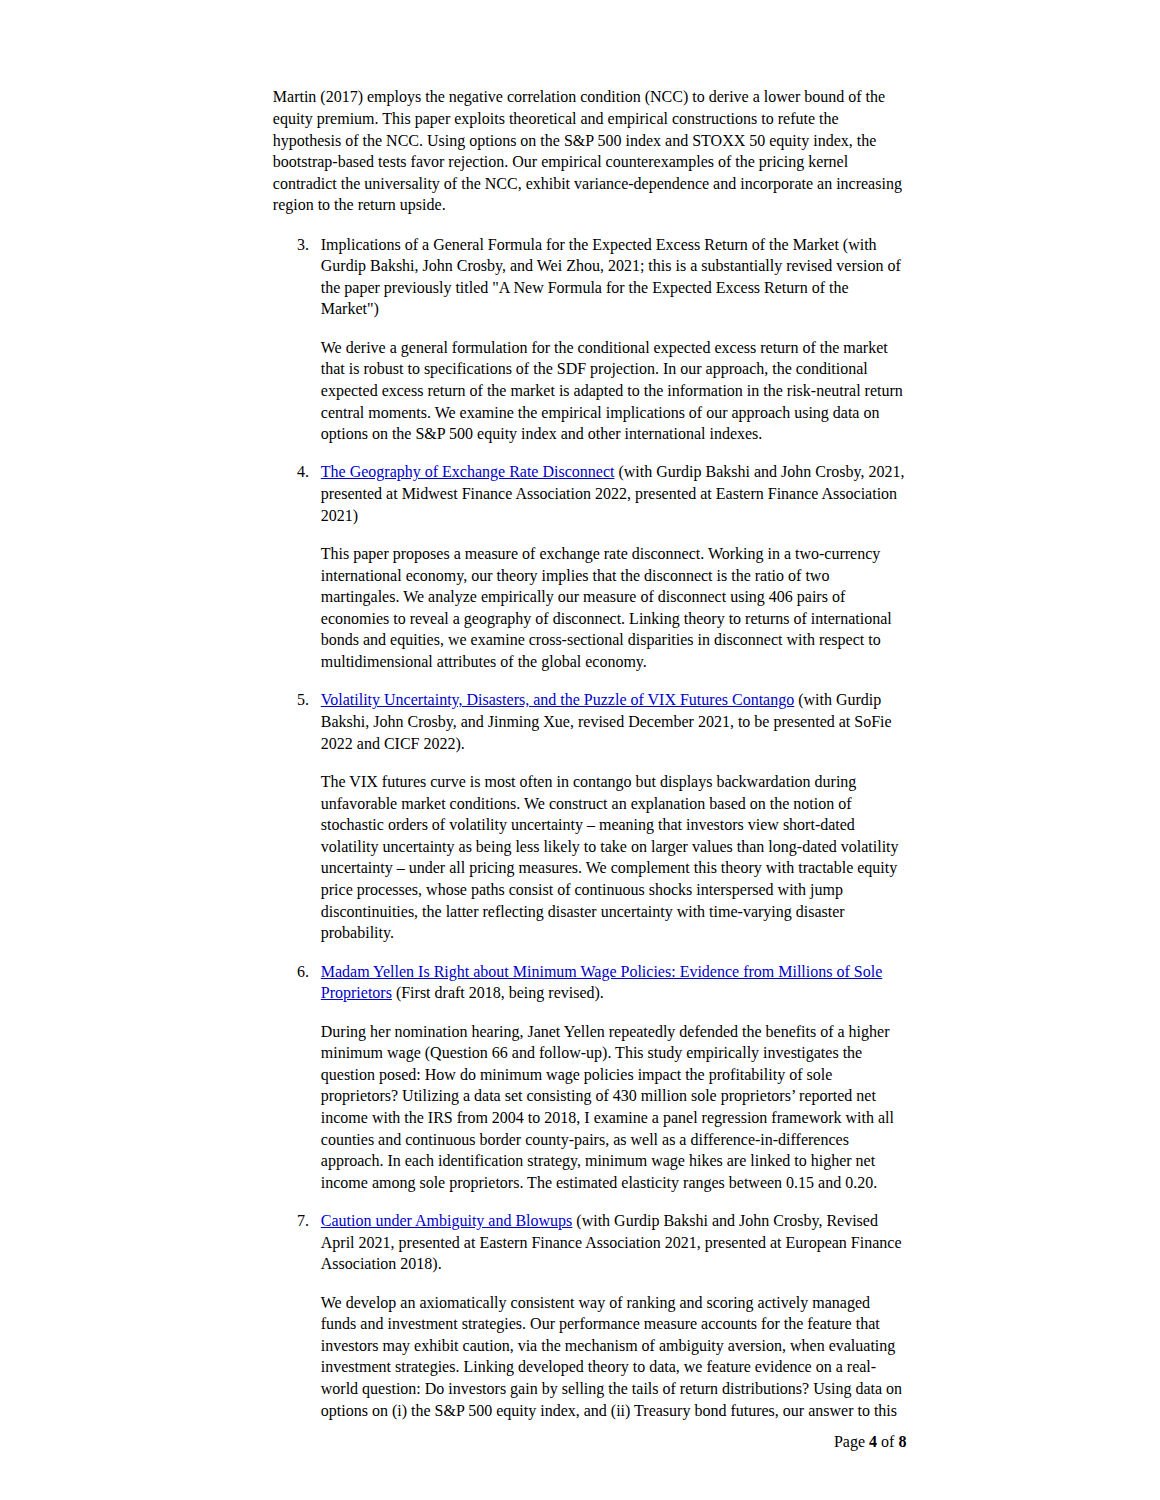Martin (2017) employs the negative correlation condition (NCC) to derive a lower bound of the equity premium. This paper exploits theoretical and empirical constructions to refute the hypothesis of the NCC. Using options on the S&P 500 index and STOXX 50 equity index, the bootstrap-based tests favor rejection. Our empirical counterexamples of the pricing kernel contradict the universality of the NCC, exhibit variance-dependence and incorporate an increasing region to the return upside.
Implications of a General Formula for the Expected Excess Return of the Market (with Gurdip Bakshi, John Crosby, and Wei Zhou, 2021; this is a substantially revised version of the paper previously titled "A New Formula for the Expected Excess Return of the Market")
We derive a general formulation for the conditional expected excess return of the market that is robust to specifications of the SDF projection. In our approach, the conditional expected excess return of the market is adapted to the information in the risk-neutral return central moments. We examine the empirical implications of our approach using data on options on the S&P 500 equity index and other international indexes.
The Geography of Exchange Rate Disconnect (with Gurdip Bakshi and John Crosby, 2021, presented at Midwest Finance Association 2022, presented at Eastern Finance Association 2021)
This paper proposes a measure of exchange rate disconnect. Working in a two-currency international economy, our theory implies that the disconnect is the ratio of two martingales. We analyze empirically our measure of disconnect using 406 pairs of economies to reveal a geography of disconnect. Linking theory to returns of international bonds and equities, we examine cross-sectional disparities in disconnect with respect to multidimensional attributes of the global economy.
Volatility Uncertainty, Disasters, and the Puzzle of VIX Futures Contango (with Gurdip Bakshi, John Crosby, and Jinming Xue, revised December 2021, to be presented at SoFie 2022 and CICF 2022).
The VIX futures curve is most often in contango but displays backwardation during unfavorable market conditions. We construct an explanation based on the notion of stochastic orders of volatility uncertainty – meaning that investors view short-dated volatility uncertainty as being less likely to take on larger values than long-dated volatility uncertainty – under all pricing measures. We complement this theory with tractable equity price processes, whose paths consist of continuous shocks interspersed with jump discontinuities, the latter reflecting disaster uncertainty with time-varying disaster probability.
Madam Yellen Is Right about Minimum Wage Policies: Evidence from Millions of Sole Proprietors (First draft 2018, being revised).
During her nomination hearing, Janet Yellen repeatedly defended the benefits of a higher minimum wage (Question 66 and follow-up). This study empirically investigates the question posed: How do minimum wage policies impact the profitability of sole proprietors? Utilizing a data set consisting of 430 million sole proprietors’ reported net income with the IRS from 2004 to 2018, I examine a panel regression framework with all counties and continuous border county-pairs, as well as a difference-in-differences approach. In each identification strategy, minimum wage hikes are linked to higher net income among sole proprietors. The estimated elasticity ranges between 0.15 and 0.20.
Caution under Ambiguity and Blowups (with Gurdip Bakshi and John Crosby, Revised April 2021, presented at Eastern Finance Association 2021, presented at European Finance Association 2018).
We develop an axiomatically consistent way of ranking and scoring actively managed funds and investment strategies. Our performance measure accounts for the feature that investors may exhibit caution, via the mechanism of ambiguity aversion, when evaluating investment strategies. Linking developed theory to data, we feature evidence on a real-world question: Do investors gain by selling the tails of return distributions? Using data on options on (i) the S&P 500 equity index, and (ii) Treasury bond futures, our answer to this
Page 4 of 8